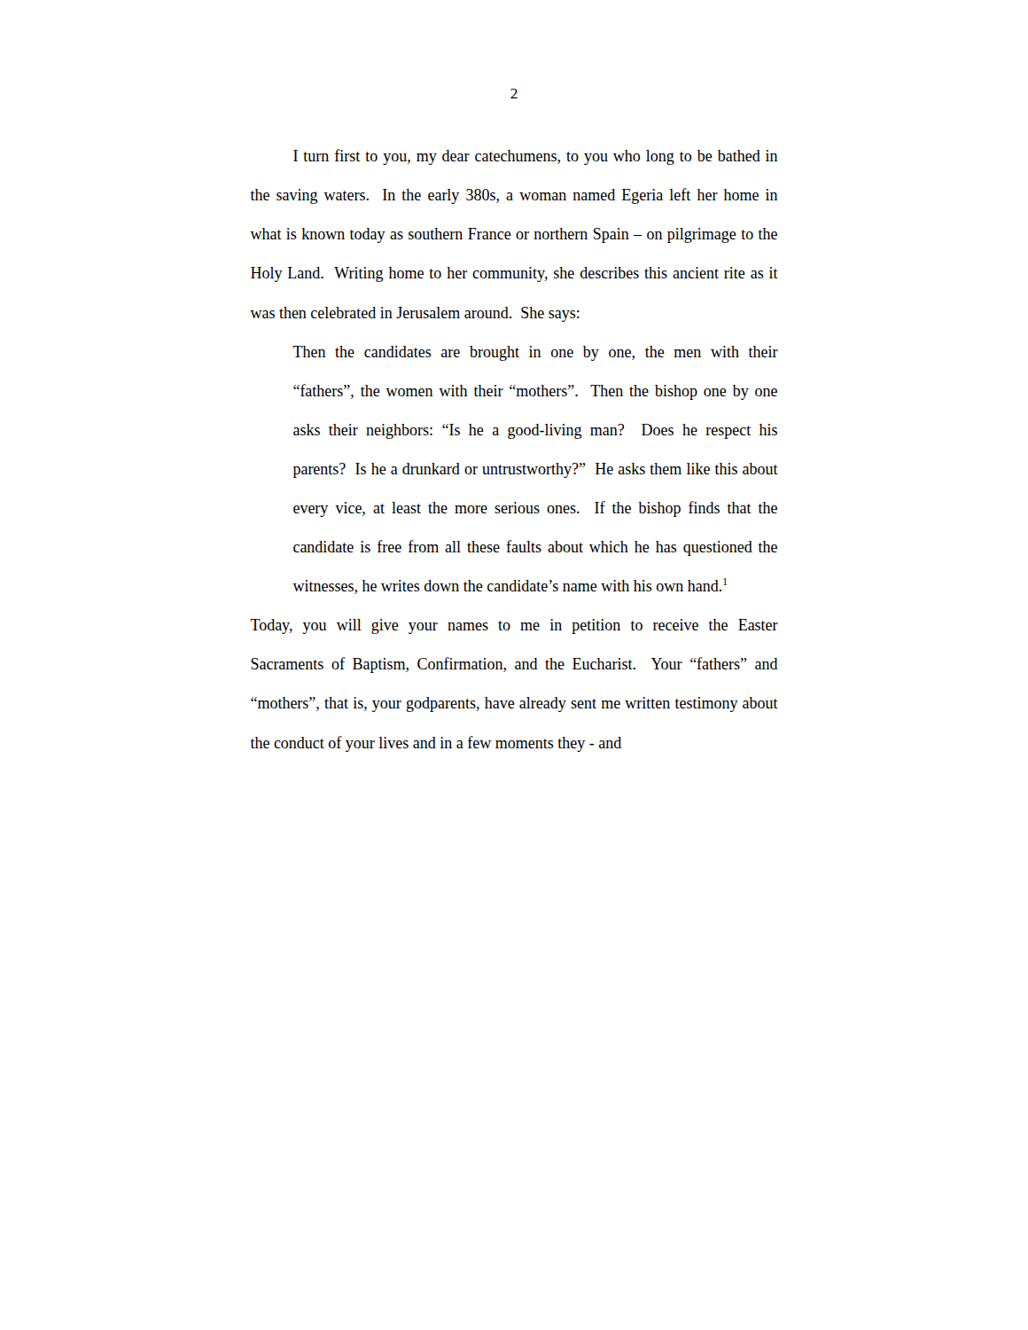2
I turn first to you, my dear catechumens, to you who long to be bathed in the saving waters. In the early 380s, a woman named Egeria left her home in what is known today as southern France or northern Spain – on pilgrimage to the Holy Land. Writing home to her community, she describes this ancient rite as it was then celebrated in Jerusalem around. She says:
Then the candidates are brought in one by one, the men with their “fathers”, the women with their “mothers”. Then the bishop one by one asks their neighbors: “Is he a good-living man? Does he respect his parents? Is he a drunkard or untrustworthy?” He asks them like this about every vice, at least the more serious ones. If the bishop finds that the candidate is free from all these faults about which he has questioned the witnesses, he writes down the candidate’s name with his own hand.1
Today, you will give your names to me in petition to receive the Easter Sacraments of Baptism, Confirmation, and the Eucharist. Your “fathers” and “mothers”, that is, your godparents, have already sent me written testimony about the conduct of your lives and in a few moments they - and